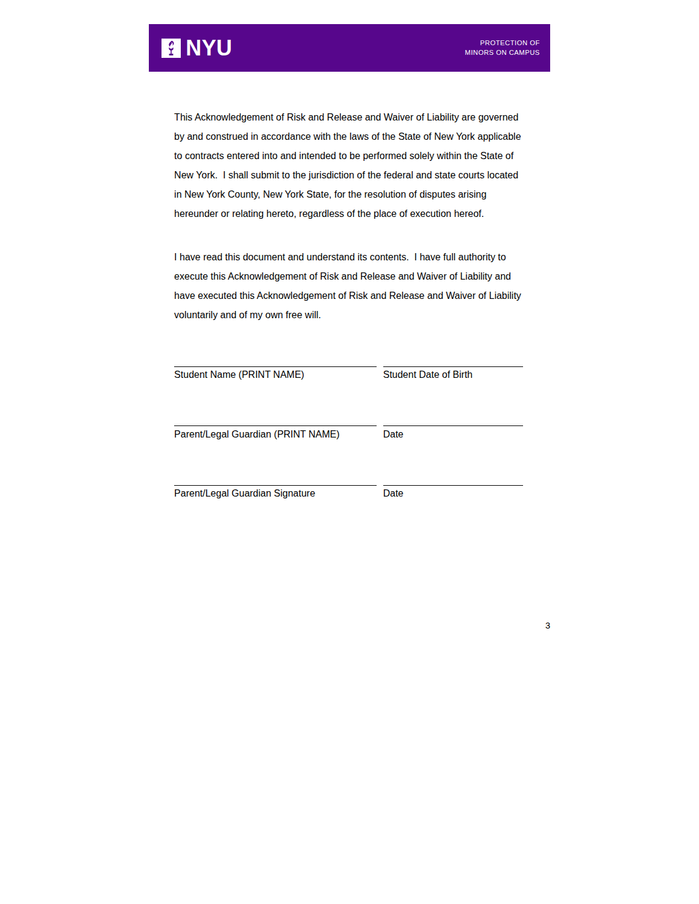NYU
PROTECTION OF
MINORS ON CAMPUS
This Acknowledgement of Risk and Release and Waiver of Liability are governed by and construed in accordance with the laws of the State of New York applicable to contracts entered into and intended to be performed solely within the State of New York. I shall submit to the jurisdiction of the federal and state courts located in New York County, New York State, for the resolution of disputes arising hereunder or relating hereto, regardless of the place of execution hereof.
I have read this document and understand its contents. I have full authority to execute this Acknowledgement of Risk and Release and Waiver of Liability and have executed this Acknowledgement of Risk and Release and Waiver of Liability voluntarily and of my own free will.
Student Name (PRINT NAME)
Student Date of Birth
Parent/Legal Guardian (PRINT NAME)
Date
Parent/Legal Guardian Signature
Date
3